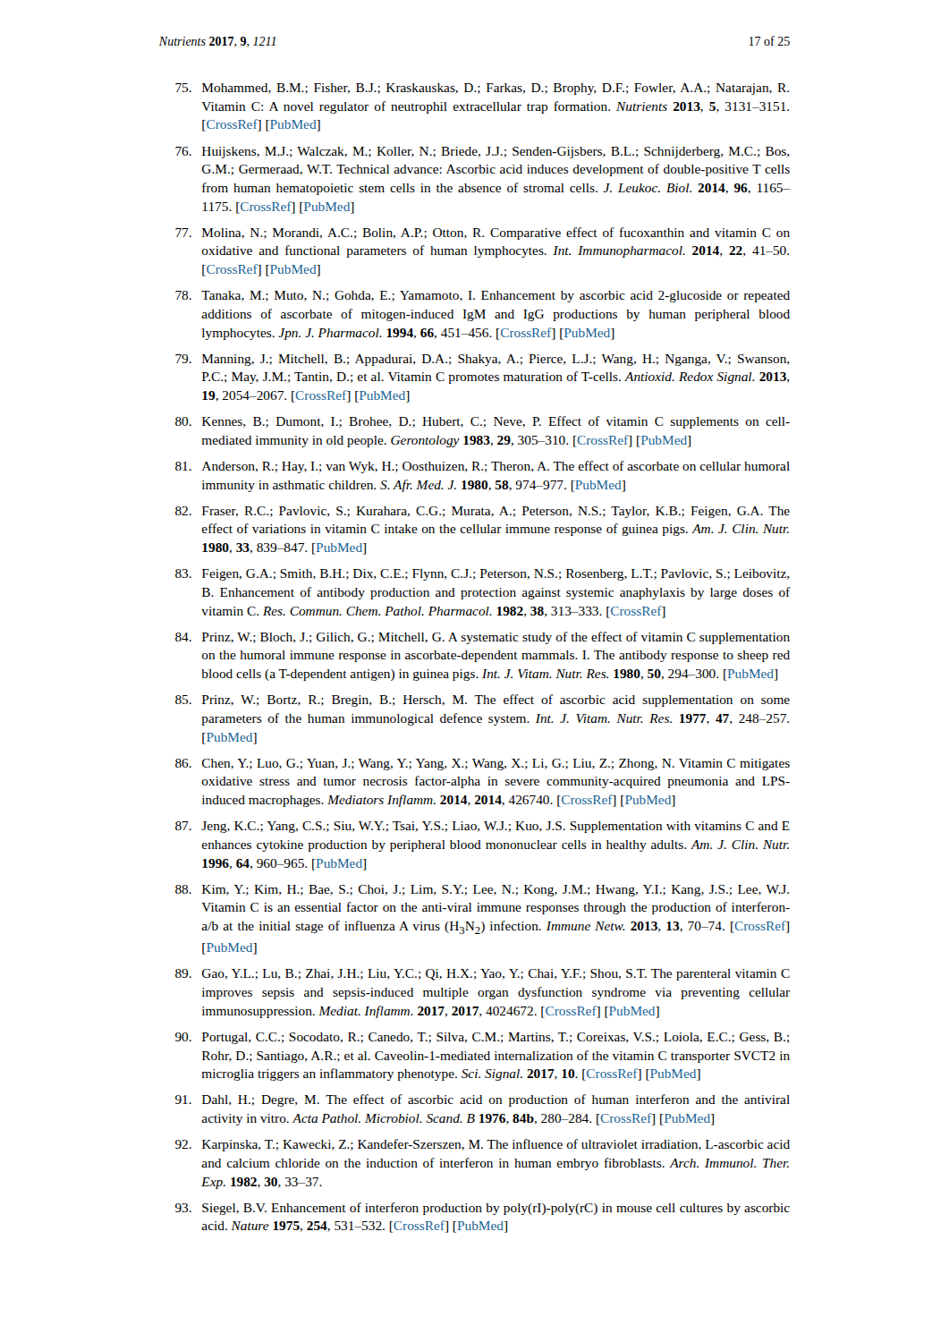Nutrients 2017, 9, 1211 17 of 25
Mohammed, B.M.; Fisher, B.J.; Kraskauskas, D.; Farkas, D.; Brophy, D.F.; Fowler, A.A.; Natarajan, R. Vitamin C: A novel regulator of neutrophil extracellular trap formation. Nutrients 2013, 5, 3131–3151. [CrossRef] [PubMed]
Huijskens, M.J.; Walczak, M.; Koller, N.; Briede, J.J.; Senden-Gijsbers, B.L.; Schnijderberg, M.C.; Bos, G.M.; Germeraad, W.T. Technical advance: Ascorbic acid induces development of double-positive T cells from human hematopoietic stem cells in the absence of stromal cells. J. Leukoc. Biol. 2014, 96, 1165–1175. [CrossRef] [PubMed]
Molina, N.; Morandi, A.C.; Bolin, A.P.; Otton, R. Comparative effect of fucoxanthin and vitamin C on oxidative and functional parameters of human lymphocytes. Int. Immunopharmacol. 2014, 22, 41–50. [CrossRef] [PubMed]
Tanaka, M.; Muto, N.; Gohda, E.; Yamamoto, I. Enhancement by ascorbic acid 2-glucoside or repeated additions of ascorbate of mitogen-induced IgM and IgG productions by human peripheral blood lymphocytes. Jpn. J. Pharmacol. 1994, 66, 451–456. [CrossRef] [PubMed]
Manning, J.; Mitchell, B.; Appadurai, D.A.; Shakya, A.; Pierce, L.J.; Wang, H.; Nganga, V.; Swanson, P.C.; May, J.M.; Tantin, D.; et al. Vitamin C promotes maturation of T-cells. Antioxid. Redox Signal. 2013, 19, 2054–2067. [CrossRef] [PubMed]
Kennes, B.; Dumont, I.; Brohee, D.; Hubert, C.; Neve, P. Effect of vitamin C supplements on cell-mediated immunity in old people. Gerontology 1983, 29, 305–310. [CrossRef] [PubMed]
Anderson, R.; Hay, I.; van Wyk, H.; Oosthuizen, R.; Theron, A. The effect of ascorbate on cellular humoral immunity in asthmatic children. S. Afr. Med. J. 1980, 58, 974–977. [PubMed]
Fraser, R.C.; Pavlovic, S.; Kurahara, C.G.; Murata, A.; Peterson, N.S.; Taylor, K.B.; Feigen, G.A. The effect of variations in vitamin C intake on the cellular immune response of guinea pigs. Am. J. Clin. Nutr. 1980, 33, 839–847. [PubMed]
Feigen, G.A.; Smith, B.H.; Dix, C.E.; Flynn, C.J.; Peterson, N.S.; Rosenberg, L.T.; Pavlovic, S.; Leibovitz, B. Enhancement of antibody production and protection against systemic anaphylaxis by large doses of vitamin C. Res. Commun. Chem. Pathol. Pharmacol. 1982, 38, 313–333. [CrossRef]
Prinz, W.; Bloch, J.; Gilich, G.; Mitchell, G. A systematic study of the effect of vitamin C supplementation on the humoral immune response in ascorbate-dependent mammals. I. The antibody response to sheep red blood cells (a T-dependent antigen) in guinea pigs. Int. J. Vitam. Nutr. Res. 1980, 50, 294–300. [PubMed]
Prinz, W.; Bortz, R.; Bregin, B.; Hersch, M. The effect of ascorbic acid supplementation on some parameters of the human immunological defence system. Int. J. Vitam. Nutr. Res. 1977, 47, 248–257. [PubMed]
Chen, Y.; Luo, G.; Yuan, J.; Wang, Y.; Yang, X.; Wang, X.; Li, G.; Liu, Z.; Zhong, N. Vitamin C mitigates oxidative stress and tumor necrosis factor-alpha in severe community-acquired pneumonia and LPS-induced macrophages. Mediators Inflamm. 2014, 2014, 426740. [CrossRef] [PubMed]
Jeng, K.C.; Yang, C.S.; Siu, W.Y.; Tsai, Y.S.; Liao, W.J.; Kuo, J.S. Supplementation with vitamins C and E enhances cytokine production by peripheral blood mononuclear cells in healthy adults. Am. J. Clin. Nutr. 1996, 64, 960–965. [PubMed]
Kim, Y.; Kim, H.; Bae, S.; Choi, J.; Lim, S.Y.; Lee, N.; Kong, J.M.; Hwang, Y.I.; Kang, J.S.; Lee, W.J. Vitamin C is an essential factor on the anti-viral immune responses through the production of interferon-a/b at the initial stage of influenza A virus (H3N2) infection. Immune Netw. 2013, 13, 70–74. [CrossRef] [PubMed]
Gao, Y.L.; Lu, B.; Zhai, J.H.; Liu, Y.C.; Qi, H.X.; Yao, Y.; Chai, Y.F.; Shou, S.T. The parenteral vitamin C improves sepsis and sepsis-induced multiple organ dysfunction syndrome via preventing cellular immunosuppression. Mediat. Inflamm. 2017, 2017, 4024672. [CrossRef] [PubMed]
Portugal, C.C.; Socodato, R.; Canedo, T.; Silva, C.M.; Martins, T.; Coreixas, V.S.; Loiola, E.C.; Gess, B.; Rohr, D.; Santiago, A.R.; et al. Caveolin-1-mediated internalization of the vitamin C transporter SVCT2 in microglia triggers an inflammatory phenotype. Sci. Signal. 2017, 10. [CrossRef] [PubMed]
Dahl, H.; Degre, M. The effect of ascorbic acid on production of human interferon and the antiviral activity in vitro. Acta Pathol. Microbiol. Scand. B 1976, 84b, 280–284. [CrossRef] [PubMed]
Karpinska, T.; Kawecki, Z.; Kandefer-Szerszen, M. The influence of ultraviolet irradiation, L-ascorbic acid and calcium chloride on the induction of interferon in human embryo fibroblasts. Arch. Immunol. Ther. Exp. 1982, 30, 33–37.
Siegel, B.V. Enhancement of interferon production by poly(rI)-poly(rC) in mouse cell cultures by ascorbic acid. Nature 1975, 254, 531–532. [CrossRef] [PubMed]